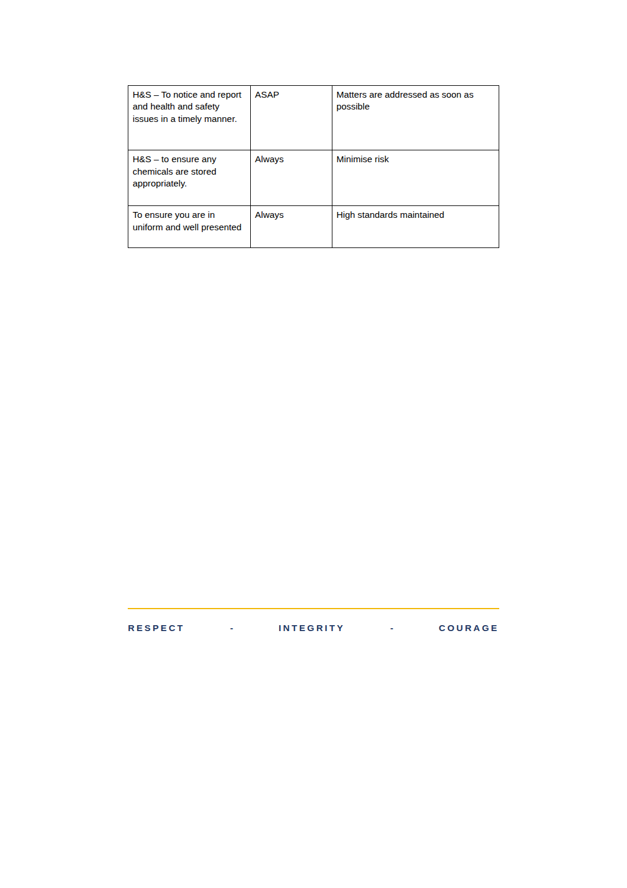| H&S – To notice and report and health and safety issues in a timely manner. | ASAP | Matters are addressed as soon as possible |
| H&S – to ensure any chemicals are stored appropriately. | Always | Minimise risk |
| To ensure you are in uniform and well presented | Always | High standards maintained |
RESPECT - INTEGRITY - COURAGE